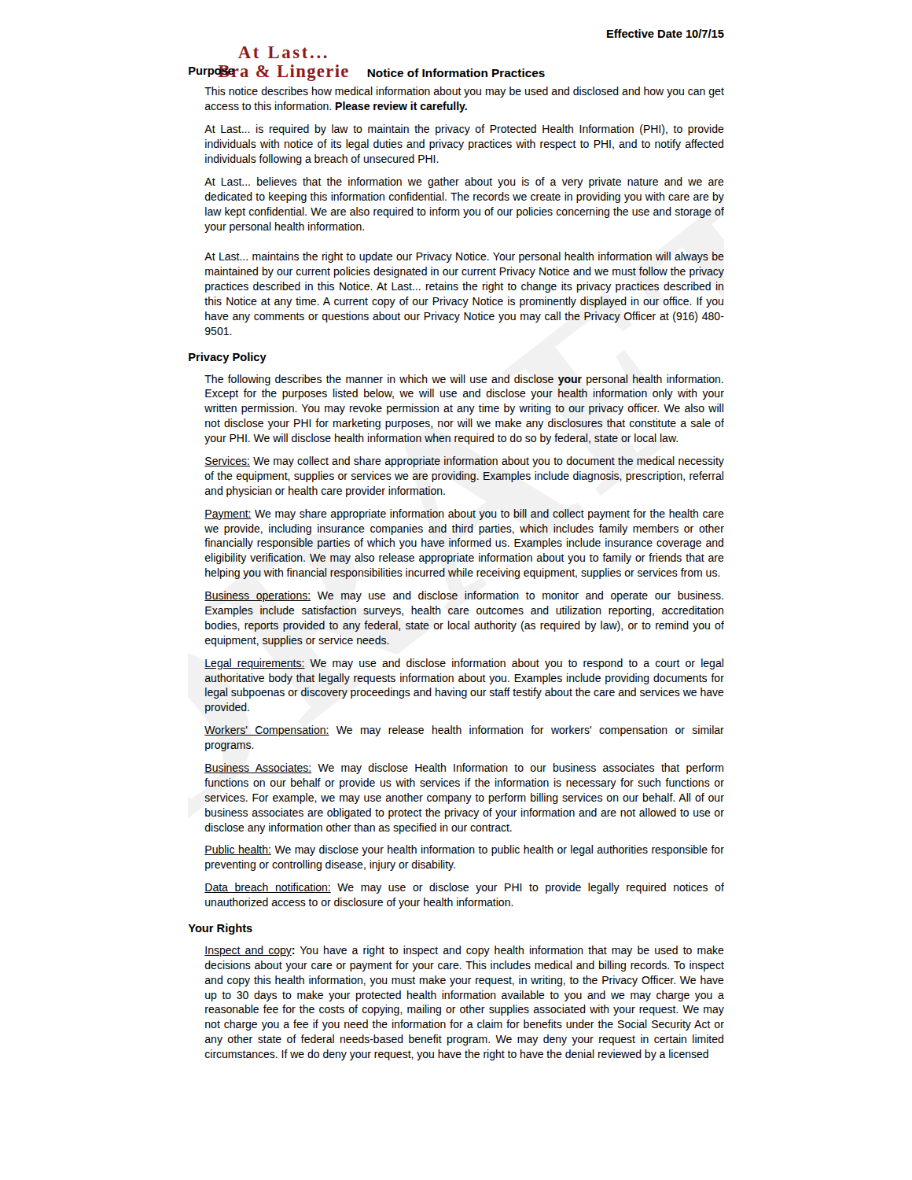DRAFT
Effective Date 10/7/15
At Last...
Bra & Lingerie
Purpose
Notice of Information Practices
This notice describes how medical information about you may be used and disclosed and how you can get access to this information. Please review it carefully.
At Last... is required by law to maintain the privacy of Protected Health Information (PHI), to provide individuals with notice of its legal duties and privacy practices with respect to PHI, and to notify affected individuals following a breach of unsecured PHI.
At Last... believes that the information we gather about you is of a very private nature and we are dedicated to keeping this information confidential. The records we create in providing you with care are by law kept confidential. We are also required to inform you of our policies concerning the use and storage of your personal health information.
At Last... maintains the right to update our Privacy Notice. Your personal health information will always be maintained by our current policies designated in our current Privacy Notice and we must follow the privacy practices described in this Notice. At Last... retains the right to change its privacy practices described in this Notice at any time. A current copy of our Privacy Notice is prominently displayed in our office. If you have any comments or questions about our Privacy Notice you may call the Privacy Officer at (916) 480-9501.
Privacy Policy
The following describes the manner in which we will use and disclose your personal health information. Except for the purposes listed below, we will use and disclose your health information only with your written permission. You may revoke permission at any time by writing to our privacy officer. We also will not disclose your PHI for marketing purposes, nor will we make any disclosures that constitute a sale of your PHI. We will disclose health information when required to do so by federal, state or local law.
Services: We may collect and share appropriate information about you to document the medical necessity of the equipment, supplies or services we are providing. Examples include diagnosis, prescription, referral and physician or health care provider information.
Payment: We may share appropriate information about you to bill and collect payment for the health care we provide, including insurance companies and third parties, which includes family members or other financially responsible parties of which you have informed us. Examples include insurance coverage and eligibility verification. We may also release appropriate information about you to family or friends that are helping you with financial responsibilities incurred while receiving equipment, supplies or services from us.
Business operations: We may use and disclose information to monitor and operate our business. Examples include satisfaction surveys, health care outcomes and utilization reporting, accreditation bodies, reports provided to any federal, state or local authority (as required by law), or to remind you of equipment, supplies or service needs.
Legal requirements: We may use and disclose information about you to respond to a court or legal authoritative body that legally requests information about you. Examples include providing documents for legal subpoenas or discovery proceedings and having our staff testify about the care and services we have provided.
Workers' Compensation: We may release health information for workers' compensation or similar programs.
Business Associates: We may disclose Health Information to our business associates that perform functions on our behalf or provide us with services if the information is necessary for such functions or services. For example, we may use another company to perform billing services on our behalf. All of our business associates are obligated to protect the privacy of your information and are not allowed to use or disclose any information other than as specified in our contract.
Public health: We may disclose your health information to public health or legal authorities responsible for preventing or controlling disease, injury or disability.
Data breach notification: We may use or disclose your PHI to provide legally required notices of unauthorized access to or disclosure of your health information.
Your Rights
Inspect and copy: You have a right to inspect and copy health information that may be used to make decisions about your care or payment for your care. This includes medical and billing records. To inspect and copy this health information, you must make your request, in writing, to the Privacy Officer. We have up to 30 days to make your protected health information available to you and we may charge you a reasonable fee for the costs of copying, mailing or other supplies associated with your request. We may not charge you a fee if you need the information for a claim for benefits under the Social Security Act or any other state of federal needs-based benefit program. We may deny your request in certain limited circumstances. If we do deny your request, you have the right to have the denial reviewed by a licensed